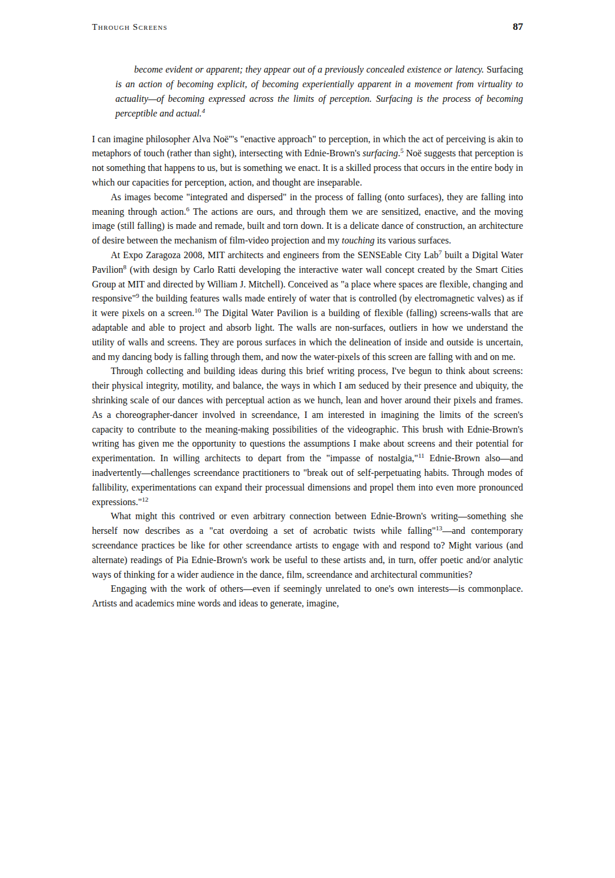Through Screens 87
become evident or apparent; they appear out of a previously concealed existence or latency. Surfacing is an action of becoming explicit, of becoming experientially apparent in a movement from virtuality to actuality—of becoming expressed across the limits of perception. Surfacing is the process of becoming perceptible and actual.4
I can imagine philosopher Alva Noë"'s "enactive approach" to perception, in which the act of perceiving is akin to metaphors of touch (rather than sight), intersecting with Ednie-Brown's surfacing.5 Noë suggests that perception is not something that happens to us, but is something we enact. It is a skilled process that occurs in the entire body in which our capacities for perception, action, and thought are inseparable.
As images become "integrated and dispersed" in the process of falling (onto surfaces), they are falling into meaning through action.6 The actions are ours, and through them we are sensitized, enactive, and the moving image (still falling) is made and remade, built and torn down. It is a delicate dance of construction, an architecture of desire between the mechanism of film-video projection and my touching its various surfaces.
At Expo Zaragoza 2008, MIT architects and engineers from the SENSEable City Lab7 built a Digital Water Pavilion8 (with design by Carlo Ratti developing the interactive water wall concept created by the Smart Cities Group at MIT and directed by William J. Mitchell). Conceived as "a place where spaces are flexible, changing and responsive"9 the building features walls made entirely of water that is controlled (by electromagnetic valves) as if it were pixels on a screen.10 The Digital Water Pavilion is a building of flexible (falling) screens-walls that are adaptable and able to project and absorb light. The walls are non-surfaces, outliers in how we understand the utility of walls and screens. They are porous surfaces in which the delineation of inside and outside is uncertain, and my dancing body is falling through them, and now the water-pixels of this screen are falling with and on me.
Through collecting and building ideas during this brief writing process, I've begun to think about screens: their physical integrity, motility, and balance, the ways in which I am seduced by their presence and ubiquity, the shrinking scale of our dances with perceptual action as we hunch, lean and hover around their pixels and frames. As a choreographer-dancer involved in screendance, I am interested in imagining the limits of the screen's capacity to contribute to the meaning-making possibilities of the videographic. This brush with Ednie-Brown's writing has given me the opportunity to questions the assumptions I make about screens and their potential for experimentation. In willing architects to depart from the "impasse of nostalgia,"11 Ednie-Brown also—and inadvertently—challenges screendance practitioners to "break out of self-perpetuating habits. Through modes of fallibility, experimentations can expand their processual dimensions and propel them into even more pronounced expressions."12
What might this contrived or even arbitrary connection between Ednie-Brown's writing—something she herself now describes as a "cat overdoing a set of acrobatic twists while falling"13—and contemporary screendance practices be like for other screendance artists to engage with and respond to? Might various (and alternate) readings of Pia Ednie-Brown's work be useful to these artists and, in turn, offer poetic and/or analytic ways of thinking for a wider audience in the dance, film, screendance and architectural communities?
Engaging with the work of others—even if seemingly unrelated to one's own interests—is commonplace. Artists and academics mine words and ideas to generate, imagine,